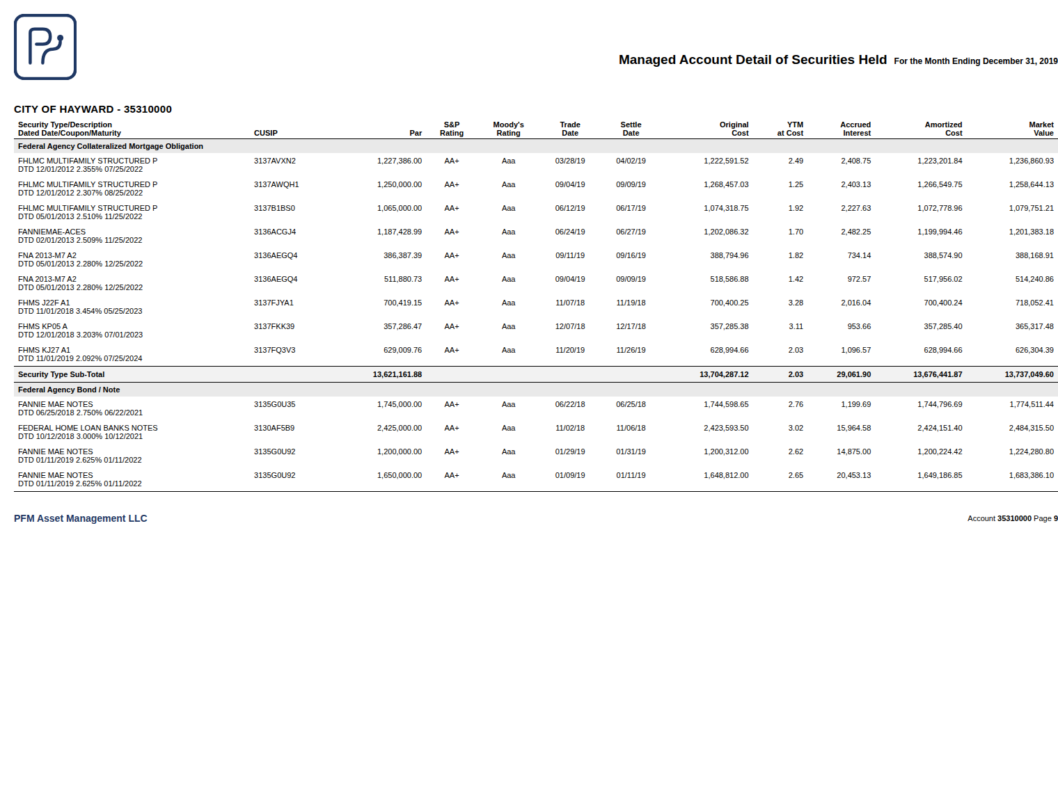Managed Account Detail of Securities Held For the Month Ending December 31, 2019
CITY OF HAYWARD - 35310000
| Security Type/Description Dated Date/Coupon/Maturity | CUSIP | Par | S&P Rating | Moody's Rating | Trade Date | Settle Date | Original Cost | YTM at Cost | Accrued Interest | Amortized Cost | Market Value |
| --- | --- | --- | --- | --- | --- | --- | --- | --- | --- | --- | --- |
| Federal Agency Collateralized Mortgage Obligation |
| FHLMC MULTIFAMILY STRUCTURED P DTD 12/01/2012 2.355% 07/25/2022 | 3137AVXN2 | 1,227,386.00 | AA+ | Aaa | 03/28/19 | 04/02/19 | 1,222,591.52 | 2.49 | 2,408.75 | 1,223,201.84 | 1,236,860.93 |
| FHLMC MULTIFAMILY STRUCTURED P DTD 12/01/2012 2.307% 08/25/2022 | 3137AWQH1 | 1,250,000.00 | AA+ | Aaa | 09/04/19 | 09/09/19 | 1,268,457.03 | 1.25 | 2,403.13 | 1,266,549.75 | 1,258,644.13 |
| FHLMC MULTIFAMILY STRUCTURED P DTD 05/01/2013 2.510% 11/25/2022 | 3137B1BS0 | 1,065,000.00 | AA+ | Aaa | 06/12/19 | 06/17/19 | 1,074,318.75 | 1.92 | 2,227.63 | 1,072,778.96 | 1,079,751.21 |
| FANNIEMAE-ACES DTD 02/01/2013 2.509% 11/25/2022 | 3136ACGJ4 | 1,187,428.99 | AA+ | Aaa | 06/24/19 | 06/27/19 | 1,202,086.32 | 1.70 | 2,482.25 | 1,199,994.46 | 1,201,383.18 |
| FNA 2013-M7 A2 DTD 05/01/2013 2.280% 12/25/2022 | 3136AEGQ4 | 386,387.39 | AA+ | Aaa | 09/11/19 | 09/16/19 | 388,794.96 | 1.82 | 734.14 | 388,574.90 | 388,168.91 |
| FNA 2013-M7 A2 DTD 05/01/2013 2.280% 12/25/2022 | 3136AEGQ4 | 511,880.73 | AA+ | Aaa | 09/04/19 | 09/09/19 | 518,586.88 | 1.42 | 972.57 | 517,956.02 | 514,240.86 |
| FHMS J22F A1 DTD 11/01/2018 3.454% 05/25/2023 | 3137FJYA1 | 700,419.15 | AA+ | Aaa | 11/07/18 | 11/19/18 | 700,400.25 | 3.28 | 2,016.04 | 700,400.24 | 718,052.41 |
| FHMS KP05 A DTD 12/01/2018 3.203% 07/01/2023 | 3137FKK39 | 357,286.47 | AA+ | Aaa | 12/07/18 | 12/17/18 | 357,285.38 | 3.11 | 953.66 | 357,285.40 | 365,317.48 |
| FHMS KJ27 A1 DTD 11/01/2019 2.092% 07/25/2024 | 3137FQ3V3 | 629,009.76 | AA+ | Aaa | 11/20/19 | 11/26/19 | 628,994.66 | 2.03 | 1,096.57 | 628,994.66 | 626,304.39 |
| Security Type Sub-Total | | 13,621,161.88 | | | | | 13,704,287.12 | 2.03 | 29,061.90 | 13,676,441.87 | 13,737,049.60 |
| Federal Agency Bond / Note |
| FANNIE MAE NOTES DTD 06/25/2018 2.750% 06/22/2021 | 3135G0U35 | 1,745,000.00 | AA+ | Aaa | 06/22/18 | 06/25/18 | 1,744,598.65 | 2.76 | 1,199.69 | 1,744,796.69 | 1,774,511.44 |
| FEDERAL HOME LOAN BANKS NOTES DTD 10/12/2018 3.000% 10/12/2021 | 3130AF5B9 | 2,425,000.00 | AA+ | Aaa | 11/02/18 | 11/06/18 | 2,423,593.50 | 3.02 | 15,964.58 | 2,424,151.40 | 2,484,315.50 |
| FANNIE MAE NOTES DTD 01/11/2019 2.625% 01/11/2022 | 3135G0U92 | 1,200,000.00 | AA+ | Aaa | 01/29/19 | 01/31/19 | 1,200,312.00 | 2.62 | 14,875.00 | 1,200,224.42 | 1,224,280.80 |
| FANNIE MAE NOTES DTD 01/11/2019 2.625% 01/11/2022 | 3135G0U92 | 1,650,000.00 | AA+ | Aaa | 01/09/19 | 01/11/19 | 1,648,812.00 | 2.65 | 20,453.13 | 1,649,186.85 | 1,683,386.10 |
PFM Asset Management LLC Account 35310000 Page 9